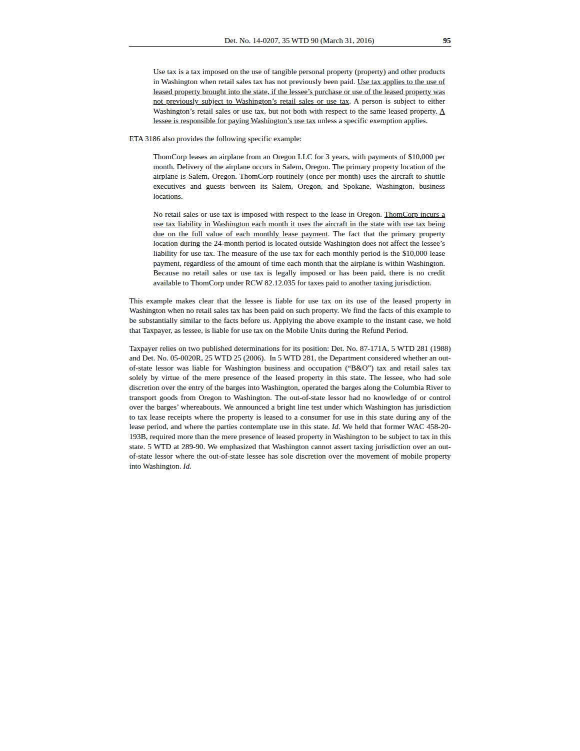Det. No. 14-0207, 35 WTD 90 (March 31, 2016)
95
Use tax is a tax imposed on the use of tangible personal property (property) and other products in Washington when retail sales tax has not previously been paid. Use tax applies to the use of leased property brought into the state, if the lessee’s purchase or use of the leased property was not previously subject to Washington’s retail sales or use tax. A person is subject to either Washington’s retail sales or use tax, but not both with respect to the same leased property. A lessee is responsible for paying Washington’s use tax unless a specific exemption applies.
ETA 3186 also provides the following specific example:
ThomCorp leases an airplane from an Oregon LLC for 3 years, with payments of $10,000 per month. Delivery of the airplane occurs in Salem, Oregon. The primary property location of the airplane is Salem, Oregon. ThomCorp routinely (once per month) uses the aircraft to shuttle executives and guests between its Salem, Oregon, and Spokane, Washington, business locations.
No retail sales or use tax is imposed with respect to the lease in Oregon. ThomCorp incurs a use tax liability in Washington each month it uses the aircraft in the state with use tax being due on the full value of each monthly lease payment. The fact that the primary property location during the 24-month period is located outside Washington does not affect the lessee’s liability for use tax. The measure of the use tax for each monthly period is the $10,000 lease payment, regardless of the amount of time each month that the airplane is within Washington. Because no retail sales or use tax is legally imposed or has been paid, there is no credit available to ThomCorp under RCW 82.12.035 for taxes paid to another taxing jurisdiction.
This example makes clear that the lessee is liable for use tax on its use of the leased property in Washington when no retail sales tax has been paid on such property. We find the facts of this example to be substantially similar to the facts before us. Applying the above example to the instant case, we hold that Taxpayer, as lessee, is liable for use tax on the Mobile Units during the Refund Period.
Taxpayer relies on two published determinations for its position: Det. No. 87-171A, 5 WTD 281 (1988) and Det. No. 05-0020R, 25 WTD 25 (2006). In 5 WTD 281, the Department considered whether an out-of-state lessor was liable for Washington business and occupation (“B&O”) tax and retail sales tax solely by virtue of the mere presence of the leased property in this state. The lessee, who had sole discretion over the entry of the barges into Washington, operated the barges along the Columbia River to transport goods from Oregon to Washington. The out-of-state lessor had no knowledge of or control over the barges’ whereabouts. We announced a bright line test under which Washington has jurisdiction to tax lease receipts where the property is leased to a consumer for use in this state during any of the lease period, and where the parties contemplate use in this state. Id. We held that former WAC 458-20-193B, required more than the mere presence of leased property in Washington to be subject to tax in this state. 5 WTD at 289-90. We emphasized that Washington cannot assert taxing jurisdiction over an out-of-state lessor where the out-of-state lessee has sole discretion over the movement of mobile property into Washington. Id.